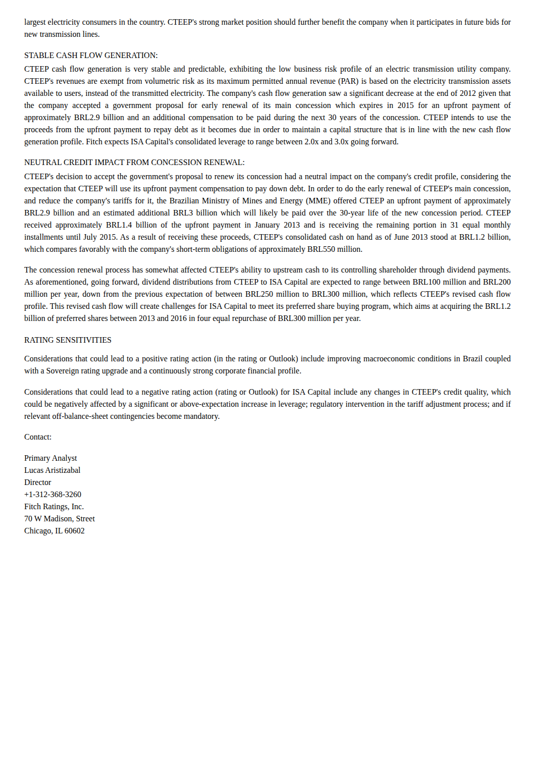largest electricity consumers in the country. CTEEP's strong market position should further benefit the company when it participates in future bids for new transmission lines.
STABLE CASH FLOW GENERATION:
CTEEP cash flow generation is very stable and predictable, exhibiting the low business risk profile of an electric transmission utility company. CTEEP's revenues are exempt from volumetric risk as its maximum permitted annual revenue (PAR) is based on the electricity transmission assets available to users, instead of the transmitted electricity. The company's cash flow generation saw a significant decrease at the end of 2012 given that the company accepted a government proposal for early renewal of its main concession which expires in 2015 for an upfront payment of approximately BRL2.9 billion and an additional compensation to be paid during the next 30 years of the concession. CTEEP intends to use the proceeds from the upfront payment to repay debt as it becomes due in order to maintain a capital structure that is in line with the new cash flow generation profile. Fitch expects ISA Capital's consolidated leverage to range between 2.0x and 3.0x going forward.
NEUTRAL CREDIT IMPACT FROM CONCESSION RENEWAL:
CTEEP's decision to accept the government's proposal to renew its concession had a neutral impact on the company's credit profile, considering the expectation that CTEEP will use its upfront payment compensation to pay down debt. In order to do the early renewal of CTEEP's main concession, and reduce the company's tariffs for it, the Brazilian Ministry of Mines and Energy (MME) offered CTEEP an upfront payment of approximately BRL2.9 billion and an estimated additional BRL3 billion which will likely be paid over the 30-year life of the new concession period. CTEEP received approximately BRL1.4 billion of the upfront payment in January 2013 and is receiving the remaining portion in 31 equal monthly installments until July 2015. As a result of receiving these proceeds, CTEEP's consolidated cash on hand as of June 2013 stood at BRL1.2 billion, which compares favorably with the company's short-term obligations of approximately BRL550 million.
The concession renewal process has somewhat affected CTEEP's ability to upstream cash to its controlling shareholder through dividend payments. As aforementioned, going forward, dividend distributions from CTEEP to ISA Capital are expected to range between BRL100 million and BRL200 million per year, down from the previous expectation of between BRL250 million to BRL300 million, which reflects CTEEP's revised cash flow profile. This revised cash flow will create challenges for ISA Capital to meet its preferred share buying program, which aims at acquiring the BRL1.2 billion of preferred shares between 2013 and 2016 in four equal repurchase of BRL300 million per year.
RATING SENSITIVITIES
Considerations that could lead to a positive rating action (in the rating or Outlook) include improving macroeconomic conditions in Brazil coupled with a Sovereign rating upgrade and a continuously strong corporate financial profile.
Considerations that could lead to a negative rating action (rating or Outlook) for ISA Capital include any changes in CTEEP's credit quality, which could be negatively affected by a significant or above-expectation increase in leverage; regulatory intervention in the tariff adjustment process; and if relevant off-balance-sheet contingencies become mandatory.
Contact:
Primary Analyst
Lucas Aristizabal
Director
+1-312-368-3260
Fitch Ratings, Inc.
70 W Madison, Street
Chicago, IL 60602